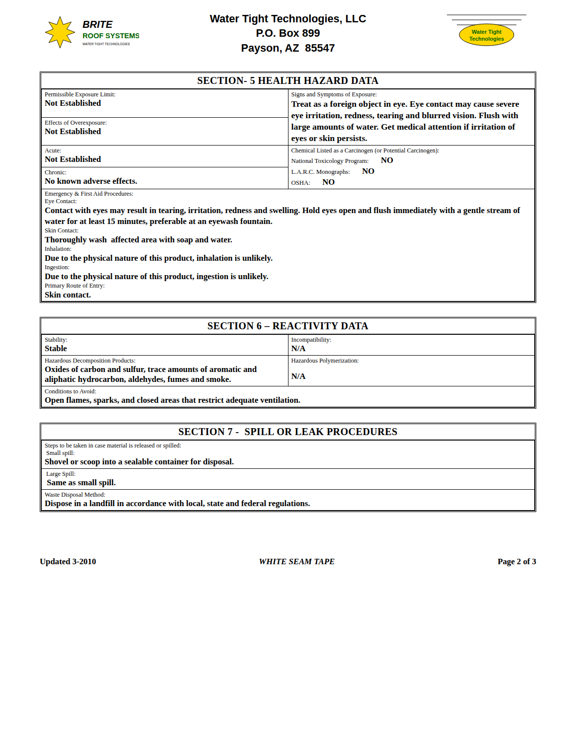Water Tight Technologies, LLC
P.O. Box 899
Payson, AZ 85547
SECTION- 5 HEALTH HAZARD DATA
| Permissible Exposure Limit: Not Established | Signs and Symptoms of Exposure: Treat as a foreign object in eye. Eye contact may cause severe eye irritation, redness, tearing and blurred vision. Flush with large amounts of water. Get medical attention if irritation of eyes or skin persists. |
| Effects of Overexposure: Not Established |
| Acute: Not Established | Chemical Listed as a Carcinogen (or Potential Carcinogen): National Toxicology Program: NO L.A.R.C. Monographs: NO OSHA: NO |
| Chronic: No known adverse effects. |
| Emergency & First Aid Procedures: Eye Contact: Contact with eyes may result in tearing, irritation, redness and swelling. Hold eyes open and flush immediately with a gentle stream of water for at least 15 minutes, preferable at an eyewash fountain. Skin Contact: Thoroughly wash affected area with soap and water. Inhalation: Due to the physical nature of this product, inhalation is unlikely. Ingestion: Due to the physical nature of this product, ingestion is unlikely. Primary Route of Entry: Skin contact. |
SECTION 6 – REACTIVITY DATA
| Stability: Stable | Incompatibility: N/A |
| Hazardous Decomposition Products: Oxides of carbon and sulfur, trace amounts of aromatic and aliphatic hydrocarbon, aldehydes, fumes and smoke. | Hazardous Polymerization: N/A |
| Conditions to Avoid: Open flames, sparks, and closed areas that restrict adequate ventilation. |
SECTION 7 - SPILL OR LEAK PROCEDURES
| Steps to be taken in case material is released or spilled: Small spill: Shovel or scoop into a sealable container for disposal. |
| Large Spill: Same as small spill. |
| Waste Disposal Method: Dispose in a landfill in accordance with local, state and federal regulations. |
Updated 3-2010
WHITE SEAM TAPE
Page 2 of 3